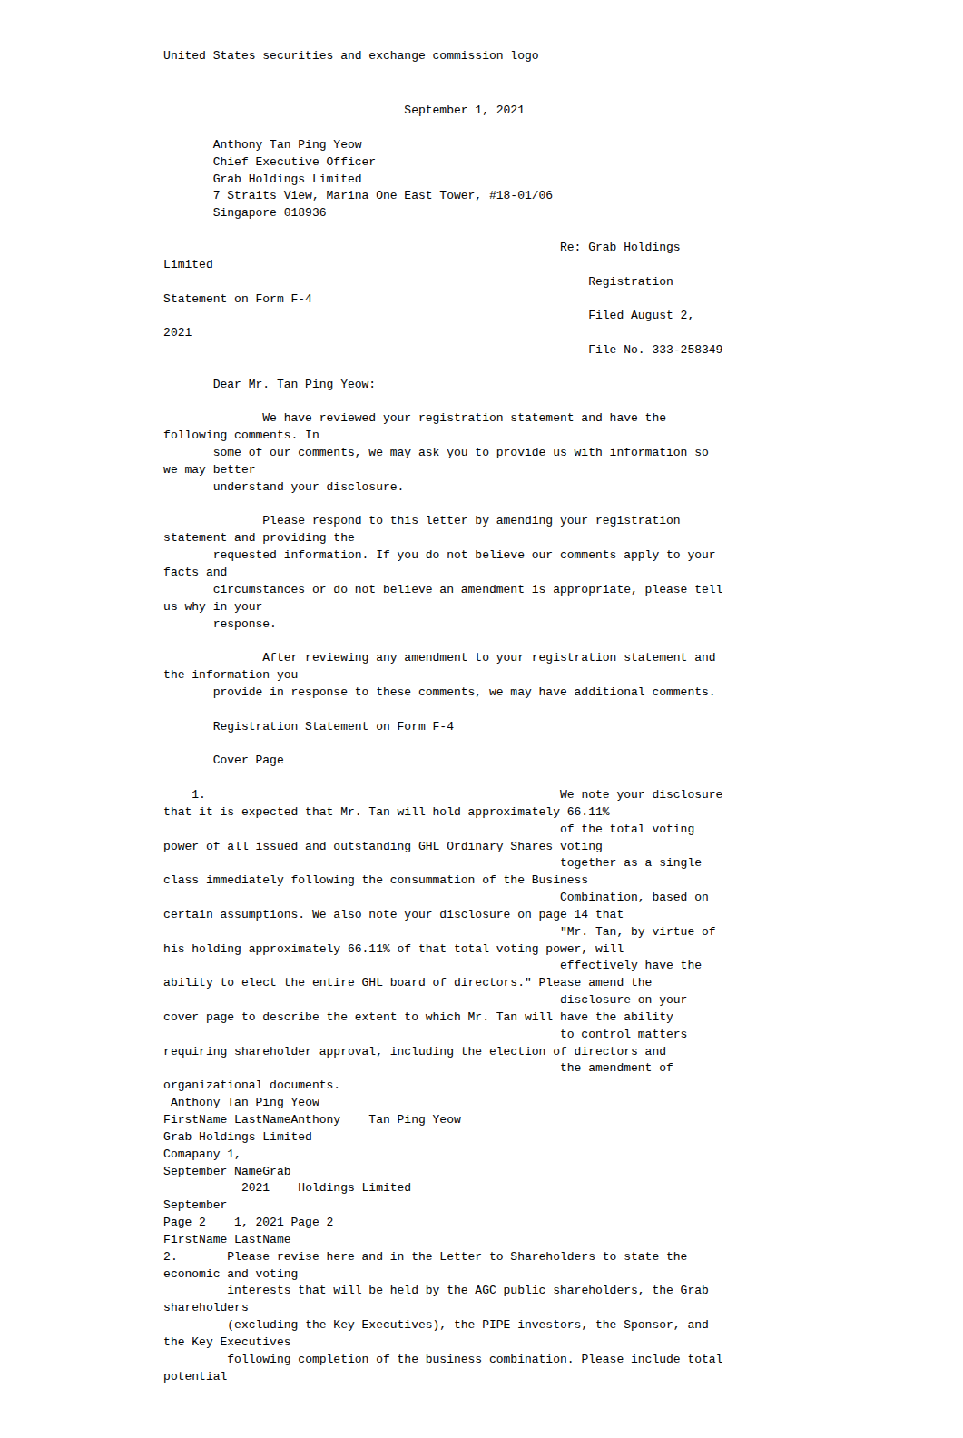United States securities and exchange commission logo
                                  September 1, 2021

       Anthony Tan Ping Yeow
       Chief Executive Officer
       Grab Holdings Limited
       7 Straits View, Marina One East Tower, #18-01/06
       Singapore 018936

                                                        Re: Grab Holdings
Limited
                                                            Registration
Statement on Form F-4
                                                            Filed August 2,
2021
                                                            File No. 333-258349

       Dear Mr. Tan Ping Yeow:

              We have reviewed your registration statement and have the
following comments. In
       some of our comments, we may ask you to provide us with information so
we may better
       understand your disclosure.

              Please respond to this letter by amending your registration
statement and providing the
       requested information. If you do not believe our comments apply to your
facts and
       circumstances or do not believe an amendment is appropriate, please tell
us why in your
       response.

              After reviewing any amendment to your registration statement and
the information you
       provide in response to these comments, we may have additional comments.

       Registration Statement on Form F-4

       Cover Page

    1.                                                  We note your disclosure
that it is expected that Mr. Tan will hold approximately 66.11%
                                                        of the total voting
power of all issued and outstanding GHL Ordinary Shares voting
                                                        together as a single
class immediately following the consummation of the Business
                                                        Combination, based on
certain assumptions. We also note your disclosure on page 14 that
                                                        "Mr. Tan, by virtue of
his holding approximately 66.11% of that total voting power, will
                                                        effectively have the
ability to elect the entire GHL board of directors." Please amend the
                                                        disclosure on your
cover page to describe the extent to which Mr. Tan will have the ability
                                                        to control matters
requiring shareholder approval, including the election of directors and
                                                        the amendment of
organizational documents.
 Anthony Tan Ping Yeow
FirstName LastNameAnthony    Tan Ping Yeow
Grab Holdings Limited
Comapany 1,
September NameGrab
           2021    Holdings Limited
September
Page 2    1, 2021 Page 2
FirstName LastName
2.       Please revise here and in the Letter to Shareholders to state the
economic and voting
         interests that will be held by the AGC public shareholders, the Grab
shareholders
         (excluding the Key Executives), the PIPE investors, the Sponsor, and
the Key Executives
         following completion of the business combination. Please include total
potential